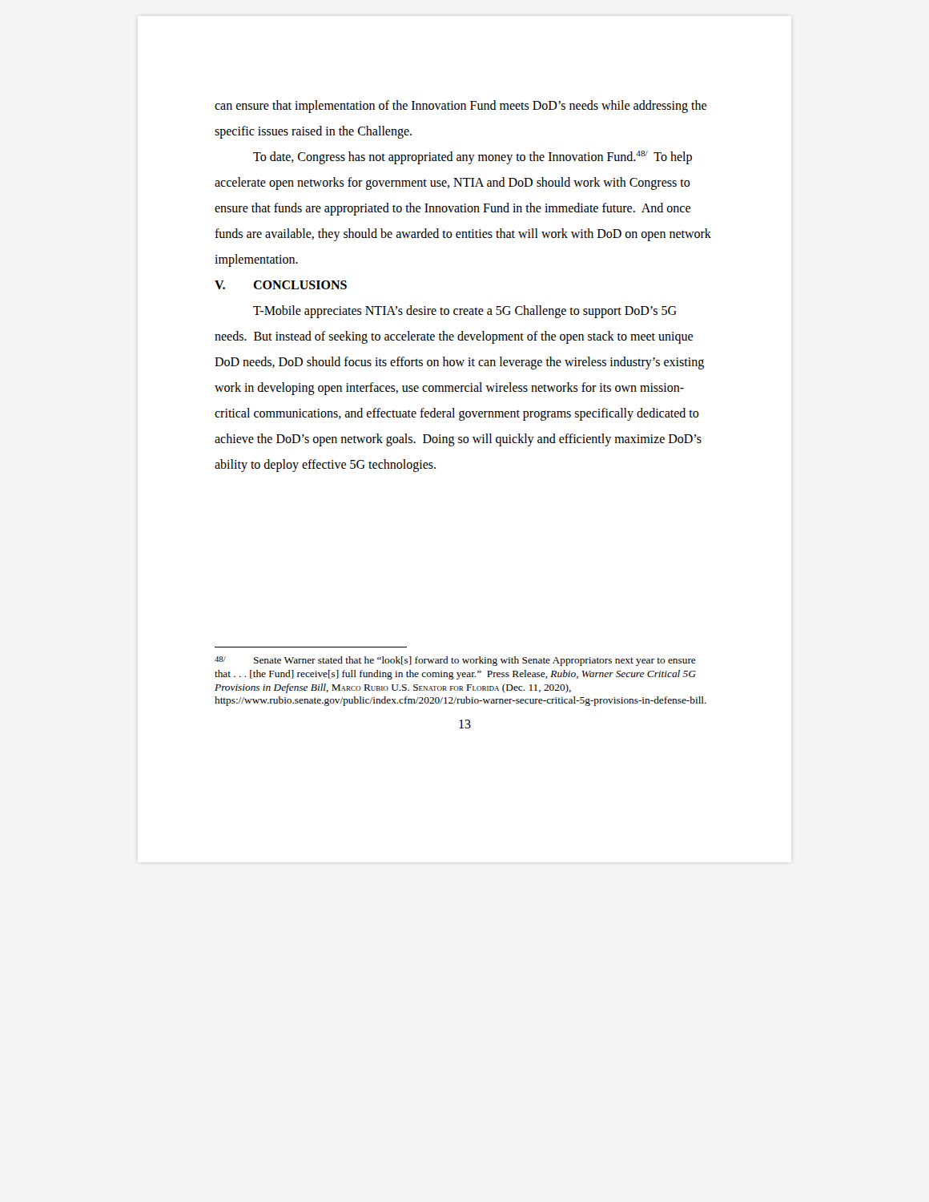can ensure that implementation of the Innovation Fund meets DoD’s needs while addressing the specific issues raised in the Challenge.
To date, Congress has not appropriated any money to the Innovation Fund.48/ To help accelerate open networks for government use, NTIA and DoD should work with Congress to ensure that funds are appropriated to the Innovation Fund in the immediate future. And once funds are available, they should be awarded to entities that will work with DoD on open network implementation.
V. CONCLUSIONS
T-Mobile appreciates NTIA’s desire to create a 5G Challenge to support DoD’s 5G needs. But instead of seeking to accelerate the development of the open stack to meet unique DoD needs, DoD should focus its efforts on how it can leverage the wireless industry’s existing work in developing open interfaces, use commercial wireless networks for its own mission-critical communications, and effectuate federal government programs specifically dedicated to achieve the DoD’s open network goals. Doing so will quickly and efficiently maximize DoD’s ability to deploy effective 5G technologies.
48/Senate Warner stated that he “look[s] forward to working with Senate Appropriators next year to ensure that . . . [the Fund] receive[s] full funding in the coming year.” Press Release, Rubio, Warner Secure Critical 5G Provisions in Defense Bill, Marco Rubio U.S. Senator for Florida (Dec. 11, 2020), https://www.rubio.senate.gov/public/index.cfm/2020/12/rubio-warner-secure-critical-5g-provisions-in-defense-bill.
13